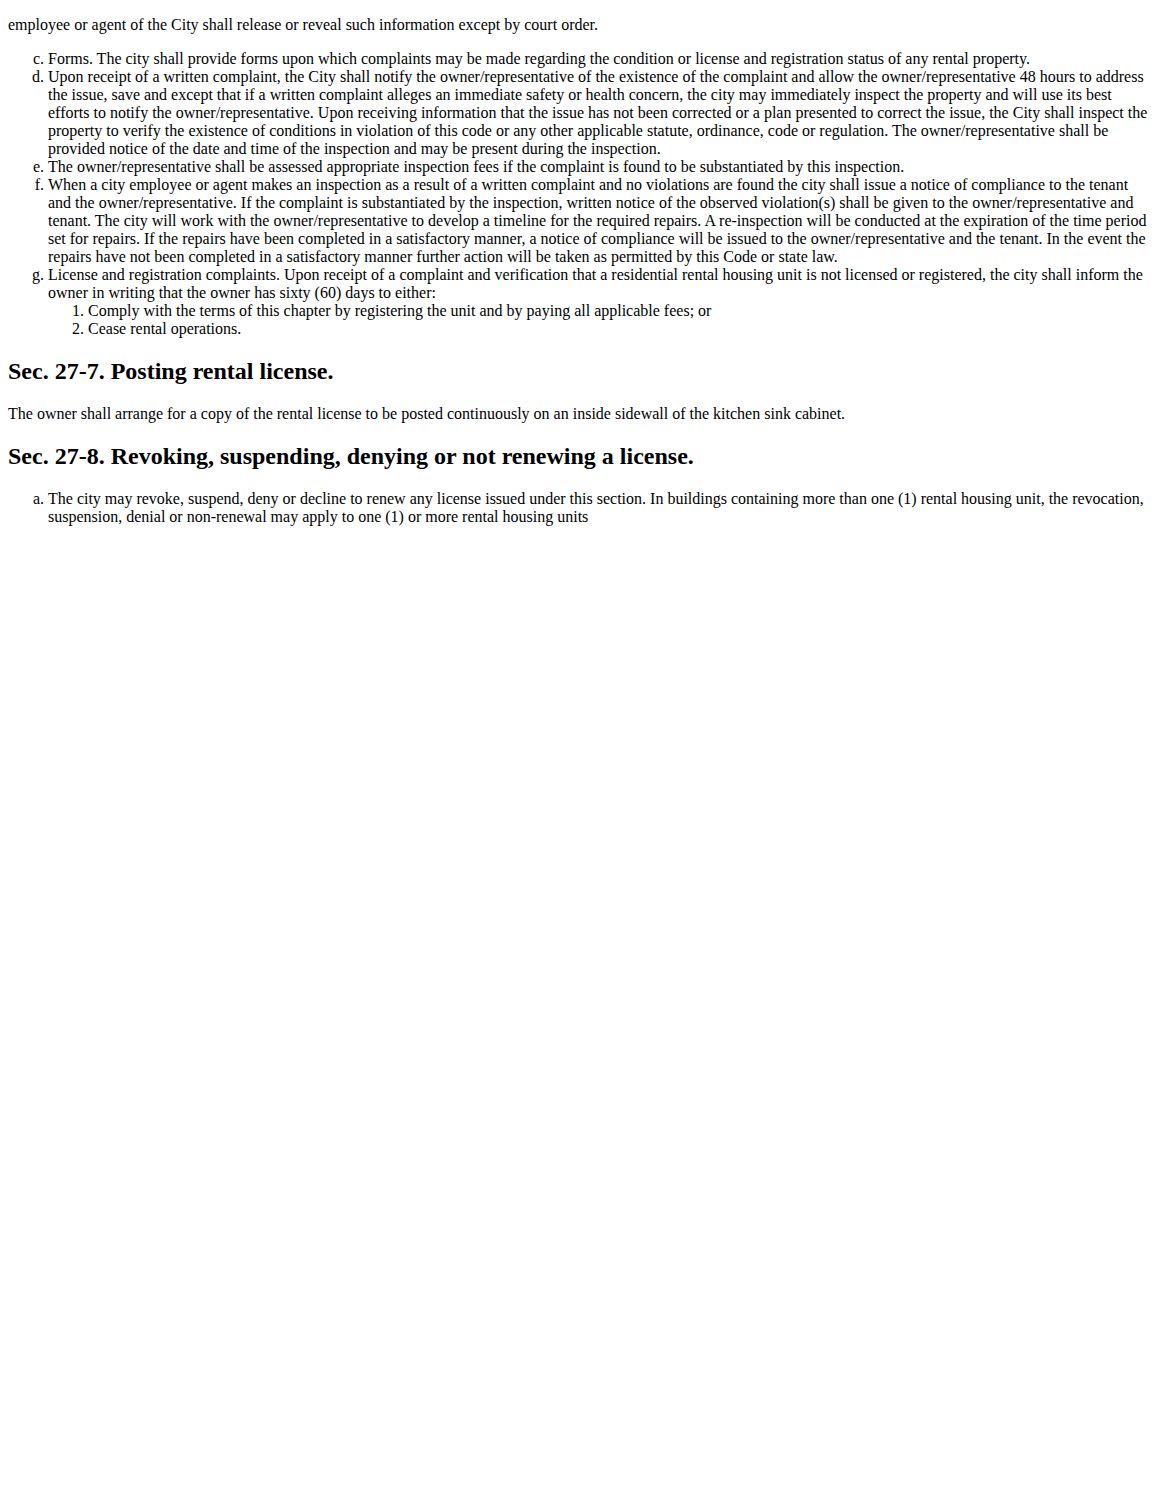employee or agent of the City shall release or reveal such information except by court order.
Forms. The city shall provide forms upon which complaints may be made regarding the condition or license and registration status of any rental property.
Upon receipt of a written complaint, the City shall notify the owner/representative of the existence of the complaint and allow the owner/representative 48 hours to address the issue, save and except that if a written complaint alleges an immediate safety or health concern, the city may immediately inspect the property and will use its best efforts to notify the owner/representative. Upon receiving information that the issue has not been corrected or a plan presented to correct the issue, the City shall inspect the property to verify the existence of conditions in violation of this code or any other applicable statute, ordinance, code or regulation. The owner/representative shall be provided notice of the date and time of the inspection and may be present during the inspection.
The owner/representative shall be assessed appropriate inspection fees if the complaint is found to be substantiated by this inspection.
When a city employee or agent makes an inspection as a result of a written complaint and no violations are found the city shall issue a notice of compliance to the tenant and the owner/representative. If the complaint is substantiated by the inspection, written notice of the observed violation(s) shall be given to the owner/representative and tenant. The city will work with the owner/representative to develop a timeline for the required repairs. A re-inspection will be conducted at the expiration of the time period set for repairs. If the repairs have been completed in a satisfactory manner, a notice of compliance will be issued to the owner/representative and the tenant. In the event the repairs have not been completed in a satisfactory manner further action will be taken as permitted by this Code or state law.
License and registration complaints. Upon receipt of a complaint and verification that a residential rental housing unit is not licensed or registered, the city shall inform the owner in writing that the owner has sixty (60) days to either:
Comply with the terms of this chapter by registering the unit and by paying all applicable fees; or
Cease rental operations.
Sec. 27-7. Posting rental license.
The owner shall arrange for a copy of the rental license to be posted continuously on an inside sidewall of the kitchen sink cabinet.
Sec. 27-8. Revoking, suspending, denying or not renewing a license.
The city may revoke, suspend, deny or decline to renew any license issued under this section. In buildings containing more than one (1) rental housing unit, the revocation, suspension, denial or non-renewal may apply to one (1) or more rental housing units